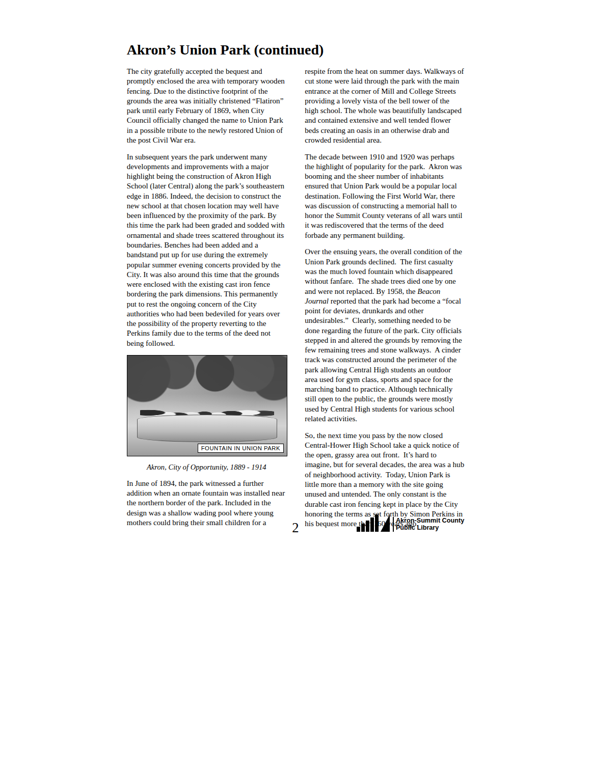Akron’s Union Park (continued)
The city gratefully accepted the bequest and promptly enclosed the area with temporary wooden fencing. Due to the distinctive footprint of the grounds the area was initially christened “Flatiron” park until early February of 1869, when City Council officially changed the name to Union Park in a possible tribute to the newly restored Union of the post Civil War era.
In subsequent years the park underwent many developments and improvements with a major highlight being the construction of Akron High School (later Central) along the park’s southeastern edge in 1886. Indeed, the decision to construct the new school at that chosen location may well have been influenced by the proximity of the park. By this time the park had been graded and sodded with ornamental and shade trees scattered throughout its boundaries. Benches had been added and a bandstand put up for use during the extremely popular summer evening concerts provided by the City. It was also around this time that the grounds were enclosed with the existing cast iron fence bordering the park dimensions. This permanently put to rest the ongoing concern of the City authorities who had been bedeviled for years over the possibility of the property reverting to the Perkins family due to the terms of the deed not being followed.
FOUNTAIN IN UNION PARK
Akron, City of Opportunity, 1889 - 1914
In June of 1894, the park witnessed a further addition when an ornate fountain was installed near the northern border of the park. Included in the design was a shallow wading pool where young mothers could bring their small children for a respite from the heat on summer days. Walkways of cut stone were laid through the park with the main entrance at the corner of Mill and College Streets providing a lovely vista of the bell tower of the high school. The whole was beautifully landscaped and contained extensive and well tended flower beds creating an oasis in an otherwise drab and crowded residential area.
The decade between 1910 and 1920 was perhaps the highlight of popularity for the park. Akron was booming and the sheer number of inhabitants ensured that Union Park would be a popular local destination. Following the First World War, there was discussion of constructing a memorial hall to honor the Summit County veterans of all wars until it was rediscovered that the terms of the deed forbade any permanent building.
Over the ensuing years, the overall condition of the Union Park grounds declined. The first casualty was the much loved fountain which disappeared without fanfare. The shade trees died one by one and were not replaced. By 1958, the Beacon Journal reported that the park had become a “focal point for deviates, drunkards and other undesirables.” Clearly, something needed to be done regarding the future of the park. City officials stepped in and altered the grounds by removing the few remaining trees and stone walkways. A cinder track was constructed around the perimeter of the park allowing Central High students an outdoor area used for gym class, sports and space for the marching band to practice. Although technically still open to the public, the grounds were mostly used by Central High students for various school related activities.
So, the next time you pass by the now closed Central-Hower High School take a quick notice of the open, grassy area out front. It’s hard to imagine, but for several decades, the area was a hub of neighborhood activity. Today, Union Park is little more than a memory with the site going unused and untended. The only constant is the durable cast iron fencing kept in place by the City honoring the terms as set forth by Simon Perkins in his bequest more than 160 years ago.
2
Akron-Summit County
Public Library